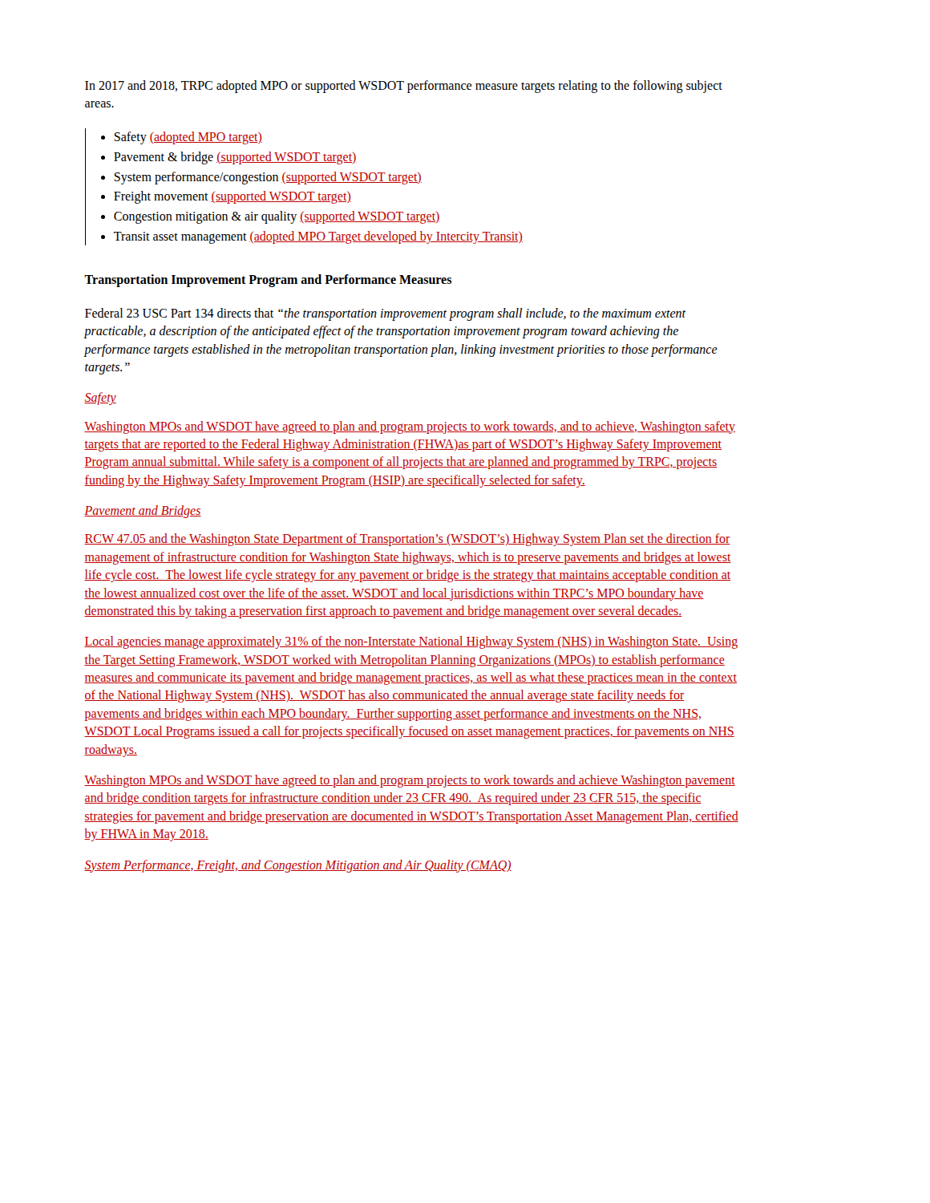In 2017 and 2018, TRPC adopted MPO or supported WSDOT performance measure targets relating to the following subject areas.
Safety (adopted MPO target)
Pavement & bridge (supported WSDOT target)
System performance/congestion (supported WSDOT target)
Freight movement (supported WSDOT target)
Congestion mitigation & air quality (supported WSDOT target)
Transit asset management (adopted MPO Target developed by Intercity Transit)
Transportation Improvement Program and Performance Measures
Federal 23 USC Part 134 directs that “the transportation improvement program shall include, to the maximum extent practicable, a description of the anticipated effect of the transportation improvement program toward achieving the performance targets established in the metropolitan transportation plan, linking investment priorities to those performance targets.”
Safety
Washington MPOs and WSDOT have agreed to plan and program projects to work towards, and to achieve, Washington safety targets that are reported to the Federal Highway Administration (FHWA)as part of WSDOT’s Highway Safety Improvement Program annual submittal. While safety is a component of all projects that are planned and programmed by TRPC, projects funding by the Highway Safety Improvement Program (HSIP) are specifically selected for safety.
Pavement and Bridges
RCW 47.05 and the Washington State Department of Transportation’s (WSDOT’s) Highway System Plan set the direction for management of infrastructure condition for Washington State highways, which is to preserve pavements and bridges at lowest life cycle cost. The lowest life cycle strategy for any pavement or bridge is the strategy that maintains acceptable condition at the lowest annualized cost over the life of the asset. WSDOT and local jurisdictions within TRPC’s MPO boundary have demonstrated this by taking a preservation first approach to pavement and bridge management over several decades.
Local agencies manage approximately 31% of the non-Interstate National Highway System (NHS) in Washington State. Using the Target Setting Framework, WSDOT worked with Metropolitan Planning Organizations (MPOs) to establish performance measures and communicate its pavement and bridge management practices, as well as what these practices mean in the context of the National Highway System (NHS). WSDOT has also communicated the annual average state facility needs for pavements and bridges within each MPO boundary. Further supporting asset performance and investments on the NHS, WSDOT Local Programs issued a call for projects specifically focused on asset management practices, for pavements on NHS roadways.
Washington MPOs and WSDOT have agreed to plan and program projects to work towards and achieve Washington pavement and bridge condition targets for infrastructure condition under 23 CFR 490. As required under 23 CFR 515, the specific strategies for pavement and bridge preservation are documented in WSDOT’s Transportation Asset Management Plan, certified by FHWA in May 2018.
System Performance, Freight, and Congestion Mitigation and Air Quality (CMAQ)